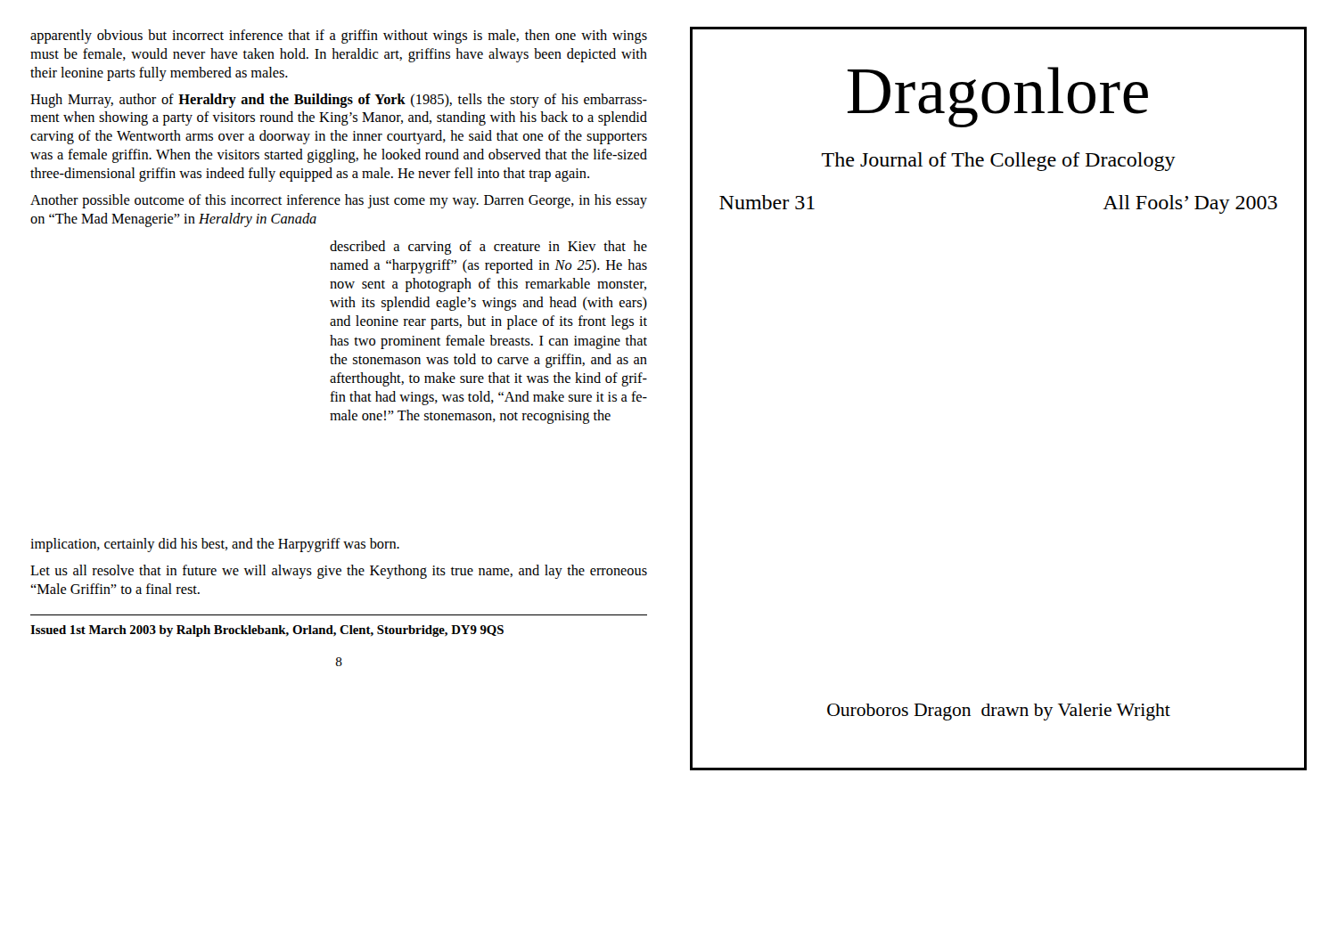apparently obvious but incorrect inference that if a griffin without wings is male, then one with wings must be female, would never have taken hold. In heraldic art, griffins have always been depicted with their leonine parts fully membered as males.
Hugh Murray, author of Heraldry and the Buildings of York (1985), tells the story of his embarrassment when showing a party of visitors round the King’s Manor, and, standing with his back to a splendid carving of the Wentworth arms over a doorway in the inner courtyard, he said that one of the supporters was a female griffin. When the visitors started giggling, he looked round and observed that the life-sized three-dimensional griffin was indeed fully equipped as a male. He never fell into that trap again.
Another possible outcome of this incorrect inference has just come my way. Darren George, in his essay on “The Mad Menagerie” in Heraldry in Canada
described a carving of a creature in Kiev that he named a “harpygriff” (as reported in No 25). He has now sent a photograph of this remarkable monster, with its splendid eagle’s wings and head (with ears) and leonine rear parts, but in place of its front legs it has two prominent female breasts. I can imagine that the stonemason was told to carve a griffin, and as an afterthought, to make sure that it was the kind of griffin that had wings, was told, “And make sure it is a female one!” The stonemason, not recognising the
implication, certainly did his best, and the Harpygriff was born.
Let us all resolve that in future we will always give the Keythong its true name, and lay the erroneous “Male Griffin” to a final rest.
Issued 1st March 2003 by Ralph Brocklebank, Orland, Clent, Stourbridge, DY9 9QS
8
Dragonlore
The Journal of The College of Dracology
Number 31 All Fools’ Day 2003
Ouroboros Dragon drawn by Valerie Wright